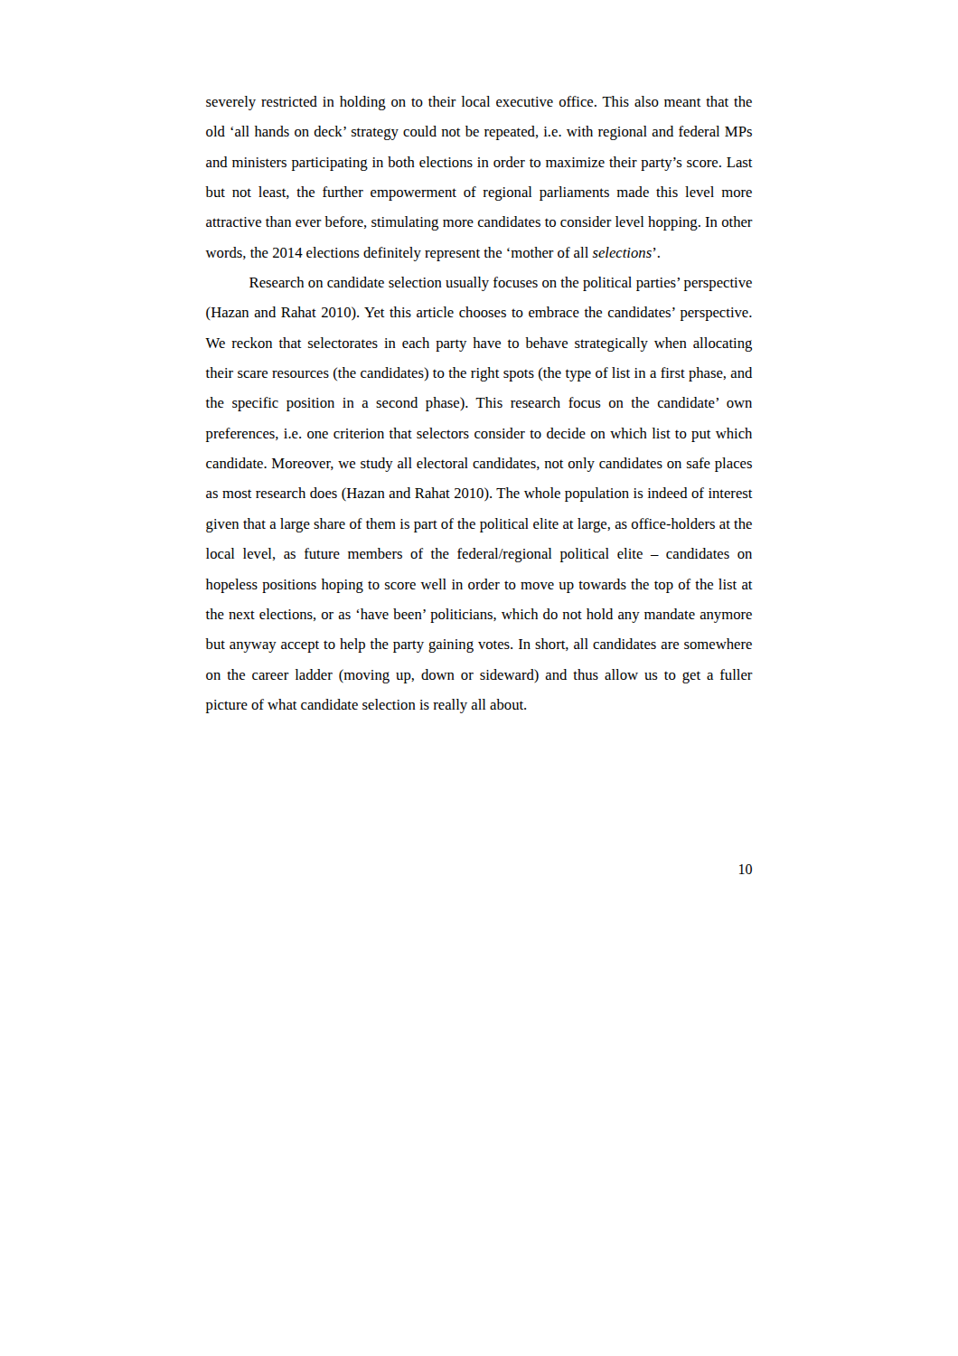severely restricted in holding on to their local executive office. This also meant that the old ‘all hands on deck’ strategy could not be repeated, i.e. with regional and federal MPs and ministers participating in both elections in order to maximize their party’s score. Last but not least, the further empowerment of regional parliaments made this level more attractive than ever before, stimulating more candidates to consider level hopping. In other words, the 2014 elections definitely represent the ‘mother of all selections’.
Research on candidate selection usually focuses on the political parties’ perspective (Hazan and Rahat 2010). Yet this article chooses to embrace the candidates’ perspective. We reckon that selectorates in each party have to behave strategically when allocating their scare resources (the candidates) to the right spots (the type of list in a first phase, and the specific position in a second phase). This research focus on the candidate’ own preferences, i.e. one criterion that selectors consider to decide on which list to put which candidate. Moreover, we study all electoral candidates, not only candidates on safe places as most research does (Hazan and Rahat 2010). The whole population is indeed of interest given that a large share of them is part of the political elite at large, as office-holders at the local level, as future members of the federal/regional political elite – candidates on hopeless positions hoping to score well in order to move up towards the top of the list at the next elections, or as ‘have been’ politicians, which do not hold any mandate anymore but anyway accept to help the party gaining votes. In short, all candidates are somewhere on the career ladder (moving up, down or sideward) and thus allow us to get a fuller picture of what candidate selection is really all about.
10